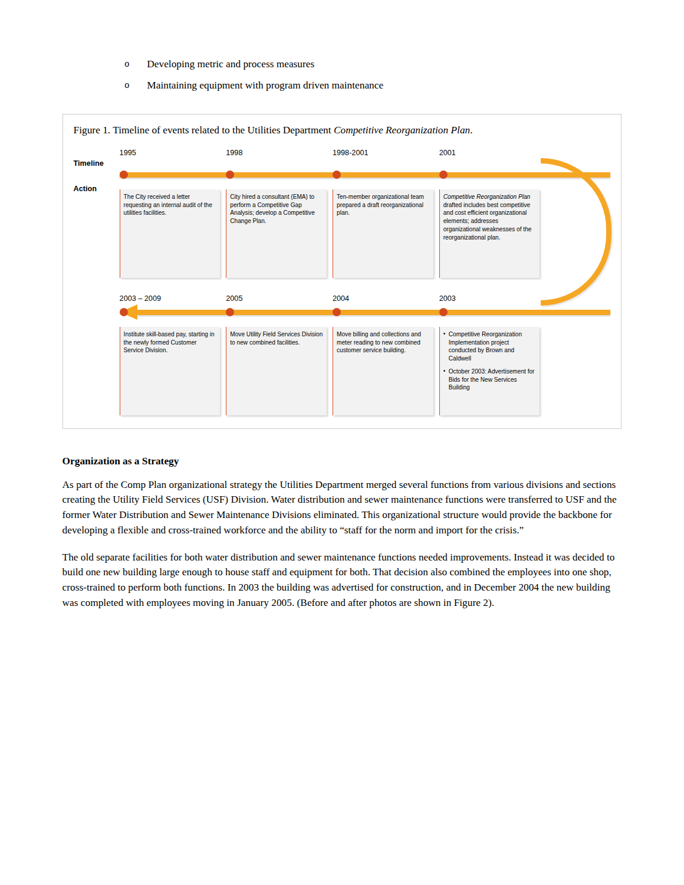Developing metric and process measures
Maintaining equipment with program driven maintenance
Figure 1. Timeline of events related to the Utilities Department Competitive Reorganization Plan.
Timeline
1995
1998
1998-2001
2001
Action
The City received a letter requesting an internal audit of the utilities facilities.
City hired a consultant (EMA) to perform a Competitive Gap Analysis; develop a Competitive Change Plan.
Ten-member organizational team prepared a draft reorganizational plan.
Competitive Reorganization Plan drafted includes best competitive and cost efficient organizational elements; addresses organizational weaknesses of the reorganizational plan.
2003 – 2009
2005
2004
2003
Institute skill-based pay, starting in the newly formed Customer Service Division.
Move Utility Field Services Division to new combined facilities.
Move billing and collections and meter reading to new combined customer service building.
Competitive Reorganization Implementation project conducted by Brown and Caldwell
October 2003: Advertisement for Bids for the New Services Building
Organization as a Strategy
As part of the Comp Plan organizational strategy the Utilities Department merged several functions from various divisions and sections creating the Utility Field Services (USF) Division. Water distribution and sewer maintenance functions were transferred to USF and the former Water Distribution and Sewer Maintenance Divisions eliminated. This organizational structure would provide the backbone for developing a flexible and cross-trained workforce and the ability to “staff for the norm and import for the crisis.”
The old separate facilities for both water distribution and sewer maintenance functions needed improvements. Instead it was decided to build one new building large enough to house staff and equipment for both. That decision also combined the employees into one shop, cross-trained to perform both functions. In 2003 the building was advertised for construction, and in December 2004 the new building was completed with employees moving in January 2005. (Before and after photos are shown in Figure 2).